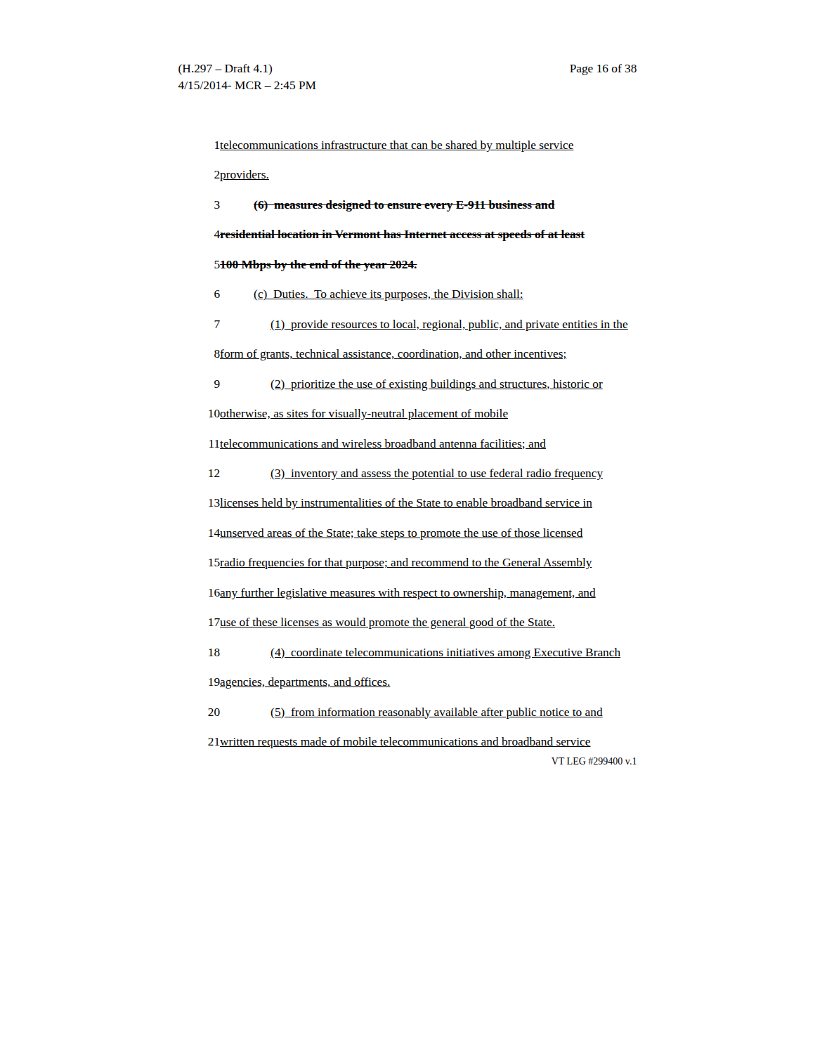(H.297 – Draft 4.1)
4/15/2014- MCR – 2:45 PM
Page 16 of 38
| 1 | telecommunications infrastructure that can be shared by multiple service |
| 2 | providers. |
| 3 | (6) measures designed to ensure every E-911 business and |
| 4 | residential location in Vermont has Internet access at speeds of at least |
| 5 | 100 Mbps by the end of the year 2024. |
| 6 | (c) Duties. To achieve its purposes, the Division shall: |
| 7 | (1) provide resources to local, regional, public, and private entities in the |
| 8 | form of grants, technical assistance, coordination, and other incentives; |
| 9 | (2) prioritize the use of existing buildings and structures, historic or |
| 10 | otherwise, as sites for visually-neutral placement of mobile |
| 11 | telecommunications and wireless broadband antenna facilities; and |
| 12 | (3) inventory and assess the potential to use federal radio frequency |
| 13 | licenses held by instrumentalities of the State to enable broadband service in |
| 14 | unserved areas of the State; take steps to promote the use of those licensed |
| 15 | radio frequencies for that purpose; and recommend to the General Assembly |
| 16 | any further legislative measures with respect to ownership, management, and |
| 17 | use of these licenses as would promote the general good of the State. |
| 18 | (4) coordinate telecommunications initiatives among Executive Branch |
| 19 | agencies, departments, and offices. |
| 20 | (5) from information reasonably available after public notice to and |
| 21 | written requests made of mobile telecommunications and broadband service |
VT LEG #299400 v.1